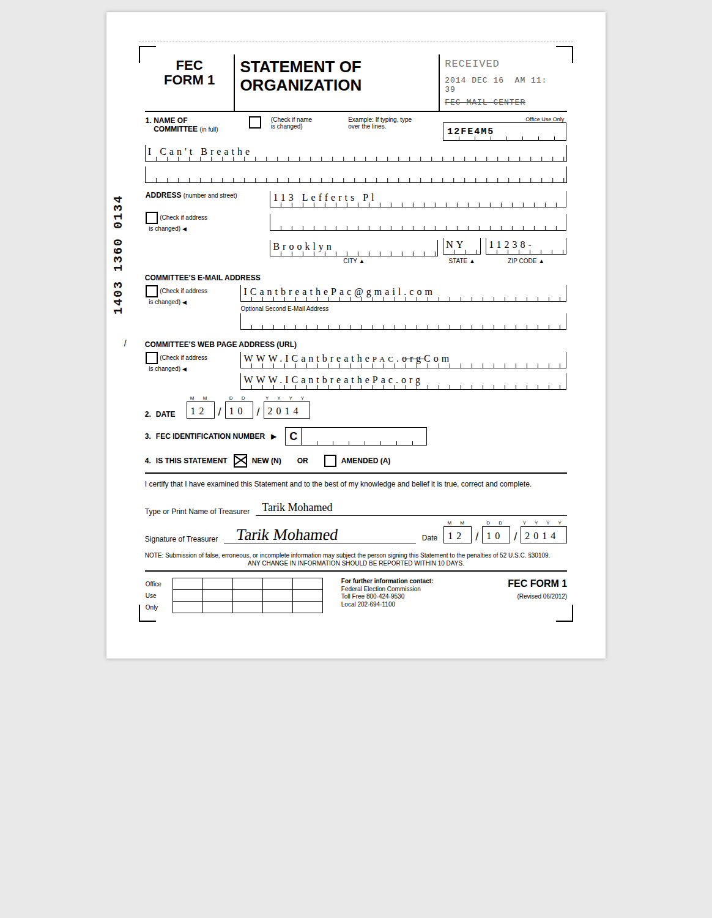1403 1360 0134
/
| FEC FORM 1 | STATEMENT OF ORGANIZATION | RECEIVED 2014 DEC 16 AM 11: 39 FEC MAIL CENTER |
| 1. Name of Committee (in full) | | (Check if name is changed) | Example: If typing, type over the lines. | Office Use Only 12FE4M5 |
I Can't Breathe
| Address (number and street) | 113 Lefferts Pl |
| (Check if address is changed) | |
| | Brooklyn CITY ▲ NY STATE ▲ 11238- ZIP CODE ▲ |
Committee's E-Mail Address
| (Check if address is changed) | ICantbreathePac@gmail.com Optional Second E-Mail Address |
Committee's Web Page Address (URL)
| (Check if address is changed) | WWW.ICantbreathe PAC . org Com WWW.ICantbreathePac.org |
2. Date M M 12 / D D 10 / Y Y Y Y 2014
3. FEC Identification Number ▶ C
4. Is this statement New (N) OR Amended (A)
I certify that I have examined this Statement and to the best of my knowledge and belief it is true, correct and complete.
Type or Print Name of Treasurer
Tarik Mohamed
Signature of Treasurer
Tarik Mohamed
Date
M M 12 / D D 10 / Y Y Y Y 2014
NOTE: Submission of false, erroneous, or incomplete information may subject the person signing this Statement to the penalties of 52 U.S.C. §30109.
ANY CHANGE IN INFORMATION SHOULD BE REPORTED WITHIN 10 DAYS.
| Office | | | | | |
| Use | | | | | |
| Only | | | | | |
For further information contact:
Federal Election Commission
Toll Free 800-424-9530
Local 202-694-1100
FEC FORM 1
(Revised 06/2012)